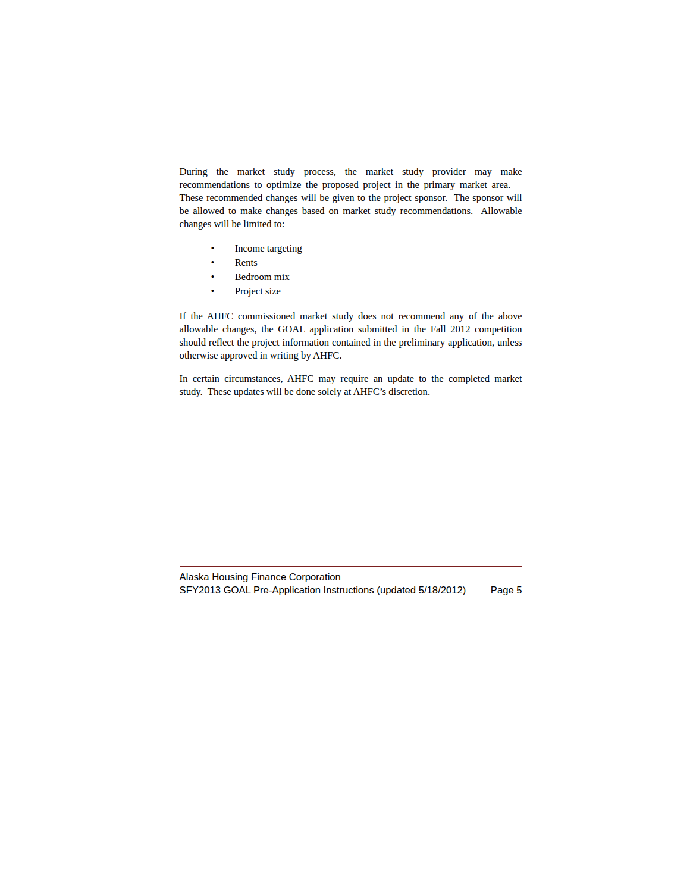During the market study process, the market study provider may make recommendations to optimize the proposed project in the primary market area. These recommended changes will be given to the project sponsor. The sponsor will be allowed to make changes based on market study recommendations. Allowable changes will be limited to:
Income targeting
Rents
Bedroom mix
Project size
If the AHFC commissioned market study does not recommend any of the above allowable changes, the GOAL application submitted in the Fall 2012 competition should reflect the project information contained in the preliminary application, unless otherwise approved in writing by AHFC.
In certain circumstances, AHFC may require an update to the completed market study. These updates will be done solely at AHFC’s discretion.
Alaska Housing Finance Corporation SFY2013 GOAL Pre-Application Instructions (updated 5/18/2012)Page 5